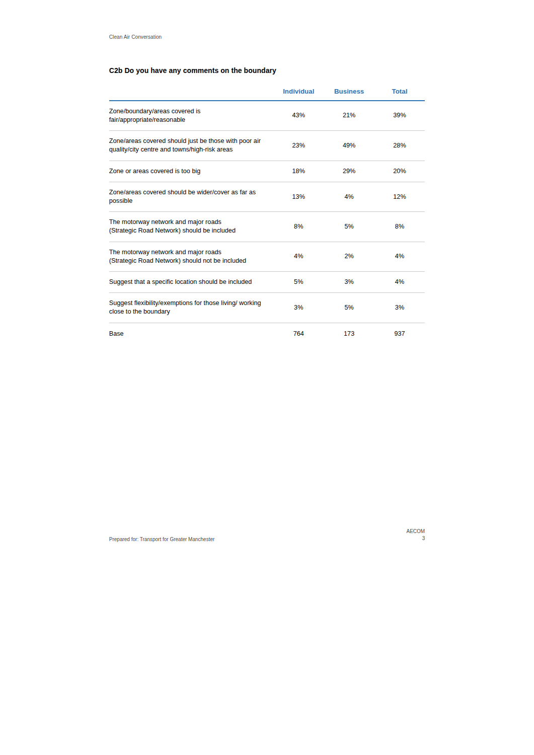Clean Air Conversation
C2b Do you have any comments on the boundary
| | Individual | Business | Total |
| --- | --- | --- | --- |
| Zone/boundary/areas covered is fair/appropriate/reasonable | 43% | 21% | 39% |
| Zone/areas covered should just be those with poor air quality/city centre and towns/high-risk areas | 23% | 49% | 28% |
| Zone or areas covered is too big | 18% | 29% | 20% |
| Zone/areas covered should be wider/cover as far as possible | 13% | 4% | 12% |
| The motorway network and major roads (Strategic Road Network) should be included | 8% | 5% | 8% |
| The motorway network and major roads (Strategic Road Network) should not be included | 4% | 2% | 4% |
| Suggest that a specific location should be included | 5% | 3% | 4% |
| Suggest flexibility/exemptions for those living/ working close to the boundary | 3% | 5% | 3% |
| Base | 764 | 173 | 937 |
Prepared for: Transport for Greater Manchester
AECOM
3